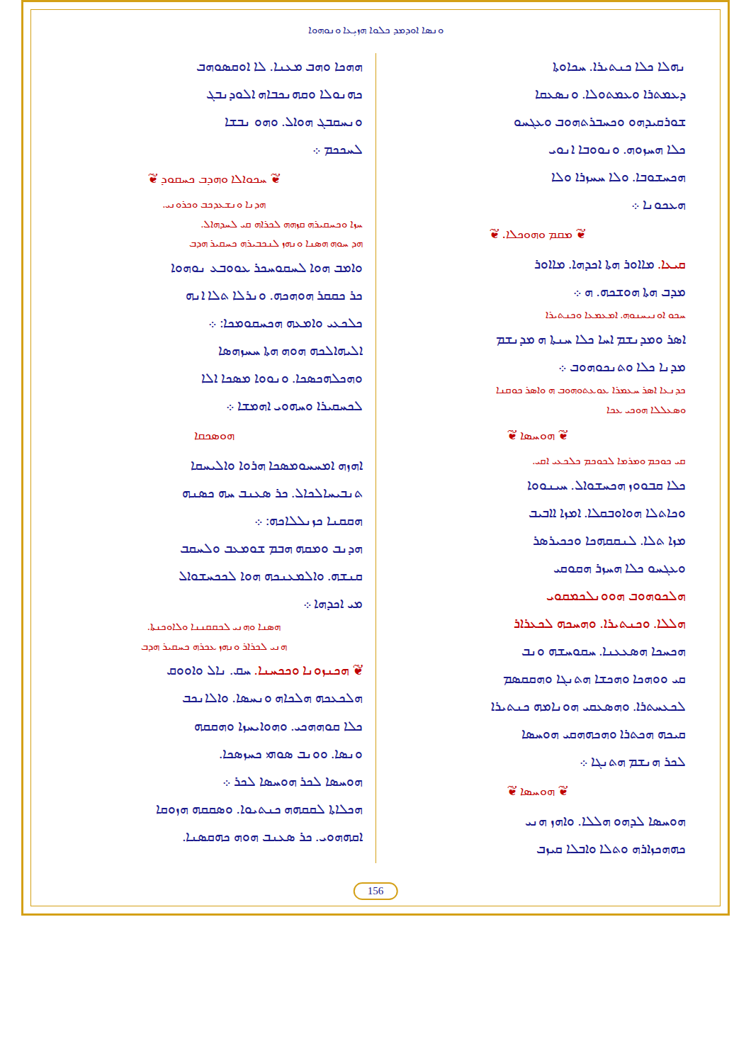ܘܢܣܐ ܐܘܕܡܕ ܟܠܘܐ ܗܙܝܼܥܐ ܘܢܘܗܘܐ
ܢܗܠܐ ܟܠܐ ܟܢܬܝܪܐ. ܚܟܐܘܬܐ
ܕܥܡܬܪܐ ܘܥܡܬܘܠܐ. ܘܢܣܥܩܐ
ܫܘܪܩܝܕܗܘ ܘܟܚܒܪܬܗܘܒ ܘܥܓܚܘ
ܟܠܐ ܗܚܙܘܗ. ܘܢܘܘܒܐ ܐܢܘܝ
ܗܟܚܫܘܒܐ. ܘܠܐ ܚܚܙܪܐ ܘܠܐ
ܗܥܟܘܢܐ ܀
❦ ܡܩܡ ܘܗܘܟܠܐ. ❦
ܩܝܥܐ. ܡܐܐܘܪ ܗܬܐ ܐܟܕܗܐ. ܡܐܐܘܪ
ܡܕܒ ܗܬܐ ܗܘܫܟܗ. ܗ ܀
ܚܟܘ ܐܘܢܝܚܢܘܗ. ܐܡܥܡܥܐ ܘܟܢܬܝܪܐ
ܐܣܪ ܘܡܕܢܫܡ ܐܚܐ ܟܠܐ ܚܢܬܐ ܗ ܡܕܢܫܡ
ܡܕܢܐ ܟܠܐ ܘܬܢܟܘܗܘܒ ܀
ܟܕܢܥܐ ܐܣܪ ܚܥܡܪܐ ܥܘܥܬܘܗܘܒ ܗ ܘܐܣܪ ܟܘܩܢܐ
ܘܣܥܠܠܐ ܗܘܟܝ ܥܟܐ
❦ ܗܘܚܣܐ ❦
ܩܝ ܟܘܟܡ ܘܡܪܡܐ ܠܟܘܟܡ ܟܠܟܥܝ ܐܩܝ.
ܟܠܐ ܩܒܘܘܙ ܗܟܚܫܘܐܠ. ܚܝܢܘܘܐ
ܘܟܐܬܠܐ ܗܘܐܘܒܩܠܐ. ܐܡܙܐ ܐܐܒܝܒ
ܡܙܐ ܬܠܐ. ܠܢܩܩܗܟܐ ܘܟܟܝܪܣܪ
ܘܥܓܚܘ ܟܠܐ ܗܚܙܪ ܗܩܘܩܝ
ܗܠܟܘܗܘܒ ܗܘܘܢܠܟܡܩܘܝ
ܗܠܠܐ. ܘܟܢܬܝܪܐ. ܘܗܚܟܗ ܠܟܥܪܐܪ
ܗܟܚܟܐ ܗܣܥܥܢܐ. ܚܩܘܚܫܗ ܘܢܒ
ܩܝ ܘܘܗܟܐ ܘܗܟܫܐ ܗܬܢܓܐ ܘܗܩܩܣܡ
ܠܟܥܚܬܪܐ. ܘܗܣܥܩܝ ܗܘܢܐܡܗ ܟܢܬܝܪܐ
ܩܝܟܗ ܗܟܬܪܐ ܘܗܟܗܗܩܝ ܗܘܚܣܐ
ܠܟܪ ܗܢܫܡ ܗܬܢܓܐ ܀
❦ ܗܘܚܣܐ ❦
ܗܘܚܣܐ ܠܕܗܘ ܗܠܠܐ. ܘܐܗܙ ܗܢܝ
ܟܗܗܟܙܐܪܗ ܘܬܠܐ ܘܐܒܠܐ ܩܝܙܒ
ܗܗܟܐ ܘܗܒ ܡܥܢܐ. ܠܐ ܐܘܩܣܘܗܒ
ܟܗܢܘܠܐ ܘܩܗܢܟܒܐܗ ܐܠܘܕܢܒܓ
ܘܢܚܩܒܓ ܗܘܐܠ. ܘܗܘ ܢܒܫܐ
ܠܚܟܟܡ ܀
❦ ܚܟܘܐܠܐ ܘܗܕܒ ܟܚܩܘܕ ❦
ܗܕܢܐ ܘܢܫܥܕܟܒ ܘܟܪܘܢܝ.
ܚܙܐ ܘܟܚܩܝܪܗ ܩܙܗܗ ܠܟܪܐܗ ܩܝ ܠܚܕܗܐܠ.
ܗܕ ܚܘܗ ܗܣܢܐ ܘܢܗܙ ܠܢܟܒܝܪܗ ܟܚܩܝܪ ܗܕܒ
ܘܐܡܒ ܗܘܐ ܠܚܩܘܚܟܪ ܥܘܘܒܥ ܢܘܗܘܐ
ܟܪ ܟܩܩܪ ܗܘܗܟܗ. ܘܢܪܠܐ ܬܠܐ ܐܢܗ
ܟܠܟܥܝ ܘܐܡܥܗ ܗܟܚܩܘܡܟܐ: ܀
ܐܠܝܗܐܠܟܗ ܗܘܗ ܗܬܐ ܚܚܙܗܣܐ
ܘܗܟܠܗܟܣܟܐ. ܘܢܘܘܐ ܡܣܟܐ ܐܠܐ
ܠܟܚܩܝܪܐ ܘܚܗܘܝ ܐܗܡܫܐ ܀
ܗܘܣܟܩܐ
ܐܗܙܗ ܐܡܚܚܘܡܣܟܐ ܗܪܘܐ ܘܐܠܝܚܩܐ
ܬܢܒܝܚܐܠܟܐܠ. ܟܪ ܣܥܢܒ ܚܗ ܟܣܢܗ
ܗܩܩܢܐ ܟܙܢܠܠܐܟܗ: ܀
ܗܕܢܒ ܘܡܩܗ ܗܒܡ ܫܘܡܥܒ ܘܠܚܩܒ
ܩܢܫܗ. ܘܐܠܡܥܢܟܗ ܗܘܐ ܠܟܟܚܫܘܐܠ
ܡܝ ܐܟܕܗܐ ܀
ܗܣܢܐ ܘܗܢܝ ܠܟܩܩܢܢܐ ܘܠܐܘܟܢܬܐ.
ܗܢܝ ܠܟܪܐܪ ܘܢܗܙ ܥܟܪܗ ܟܚܩܝܪ ܗܕܒ
❦ ܗܟܢܙܘܢܐ ܘܟܟܚܢܐ. ܚܩ. ܢܐܠ ܘܐܘܘܩ
ܗܠܟܥܟܗ ܗܠܟܐܗ ܘܢܚܣܐ. ܘܐܠܐܢܟܒ
ܟܠܐ ܩܘܗܗܟܝ. ܘܗܘܐܝܚܙܐ ܘܗܩܩܗ
ܘܢܣܐ. ܘܘܢܒ ܣܘܗܝ ܟܚܙܣܟܐ.
ܗܘܚܣܐ ܠܟܪ ܗܘܚܣܐ ܠܟܪ ܀
ܗܟܠܐܬܐ ܠܩܩܗܗ ܟܢܬܝܘܐ. ܘܣܩܩܗ ܗܙܘܩܐ
ܐܩܗܗܘܝ. ܟܪ ܣܥܢܒ ܗܘܗ ܟܗܩܣܢܐ.
156